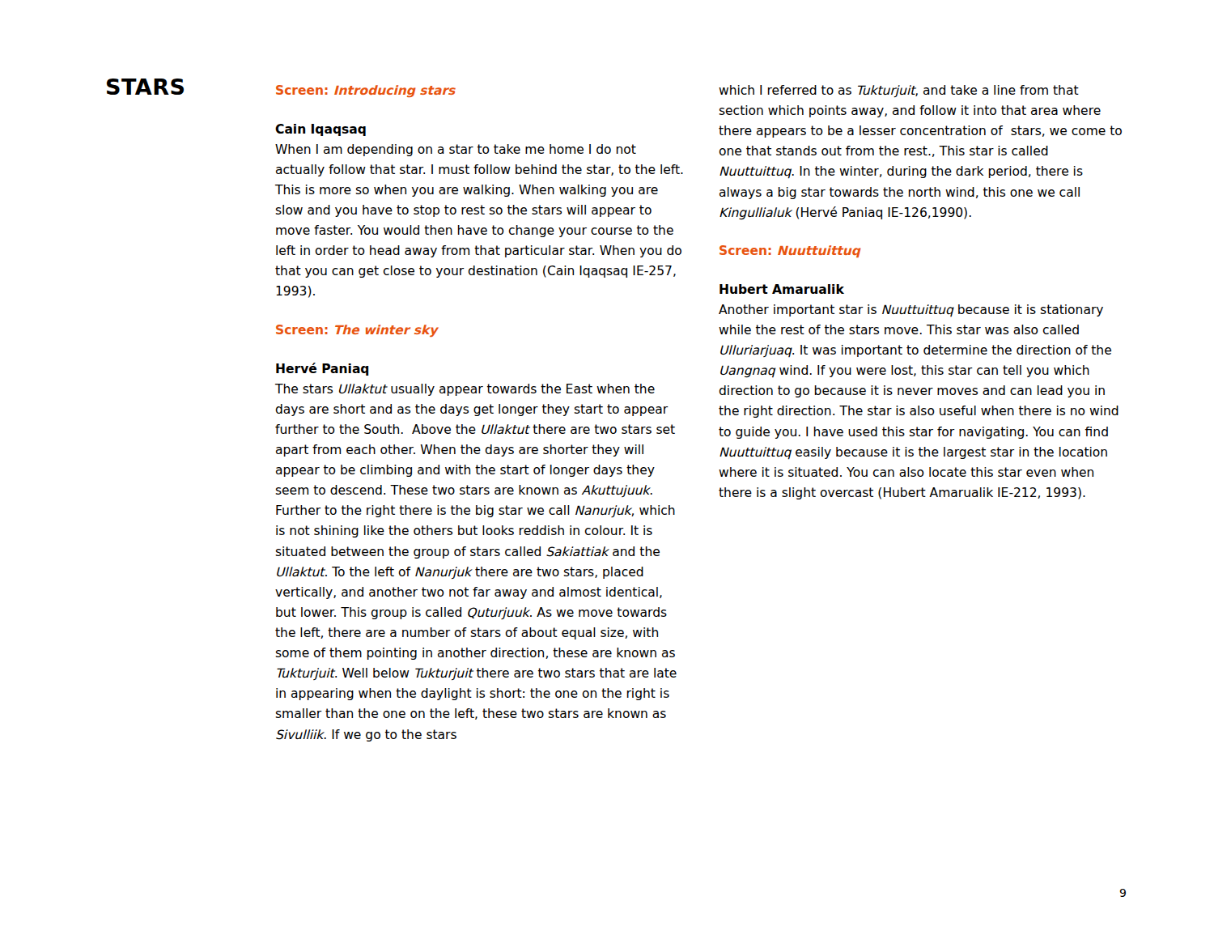STARS
Screen: Introducing stars
Cain Iqaqsaq
When I am depending on a star to take me home I do not actually follow that star. I must follow behind the star, to the left. This is more so when you are walking. When walking you are slow and you have to stop to rest so the stars will appear to move faster. You would then have to change your course to the left in order to head away from that particular star. When you do that you can get close to your destination (Cain Iqaqsaq IE-257, 1993).
Screen: The winter sky
Hervé Paniaq
The stars Ullaktut usually appear towards the East when the days are short and as the days get longer they start to appear further to the South. Above the Ullaktut there are two stars set apart from each other. When the days are shorter they will appear to be climbing and with the start of longer days they seem to descend. These two stars are known as Akuttujuuk. Further to the right there is the big star we call Nanurjuk, which is not shining like the others but looks reddish in colour. It is situated between the group of stars called Sakiattiak and the Ullaktut. To the left of Nanurjuk there are two stars, placed vertically, and another two not far away and almost identical, but lower. This group is called Quturjuuk. As we move towards the left, there are a number of stars of about equal size, with some of them pointing in another direction, these are known as Tukturjuit. Well below Tukturjuit there are two stars that are late in appearing when the daylight is short: the one on the right is smaller than the one on the left, these two stars are known as Sivulliik. If we go to the stars
which I referred to as Tukturjuit, and take a line from that section which points away, and follow it into that area where there appears to be a lesser concentration of stars, we come to one that stands out from the rest., This star is called Nuuttuittuq. In the winter, during the dark period, there is always a big star towards the north wind, this one we call Kingullialuk (Hervé Paniaq IE-126,1990).
Screen: Nuuttuittuq
Hubert Amarualik
Another important star is Nuuttuittuq because it is stationary while the rest of the stars move. This star was also called Ulluriarjuaq. It was important to determine the direction of the Uangnaq wind. If you were lost, this star can tell you which direction to go because it is never moves and can lead you in the right direction. The star is also useful when there is no wind to guide you. I have used this star for navigating. You can find Nuuttuittuq easily because it is the largest star in the location where it is situated. You can also locate this star even when there is a slight overcast (Hubert Amarualik IE-212, 1993).
9